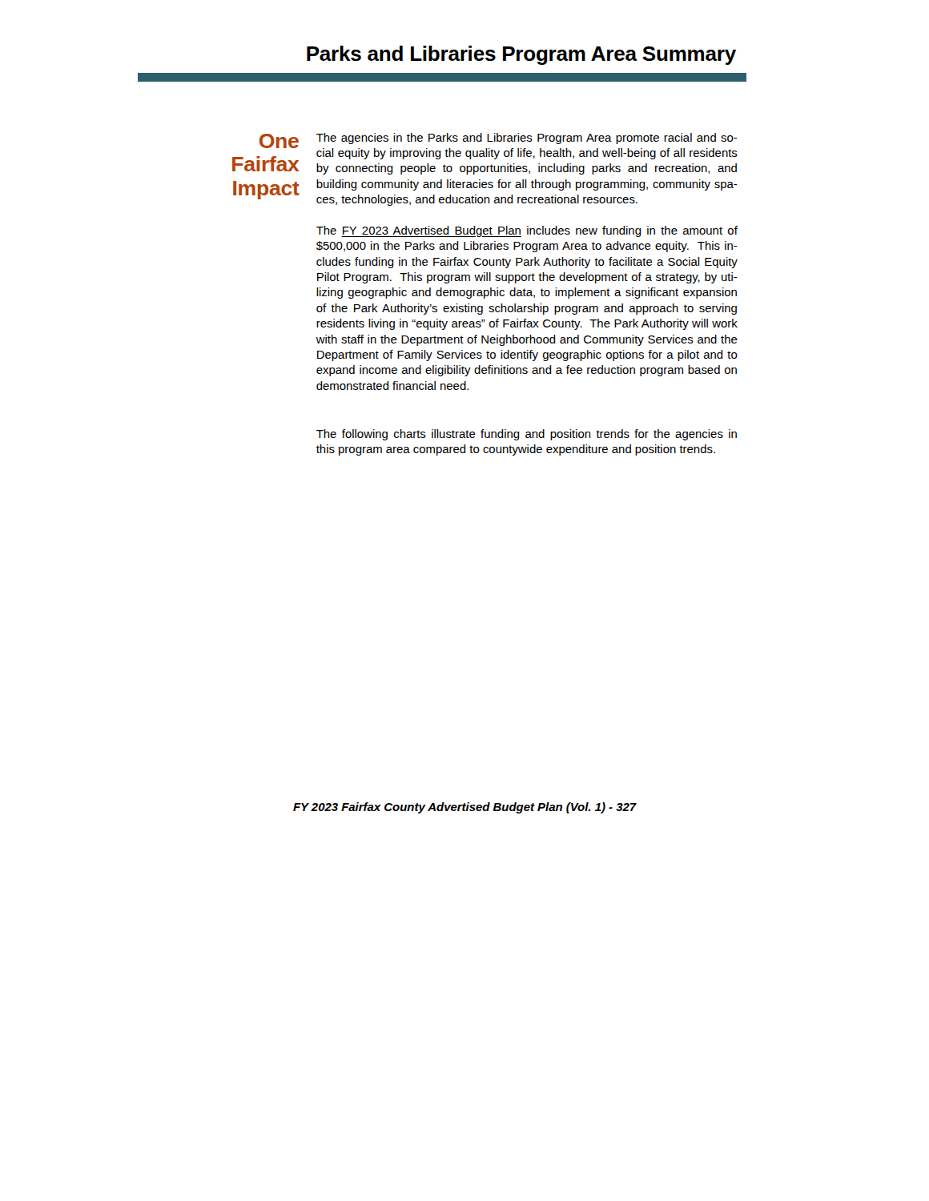Parks and Libraries Program Area Summary
One Fairfax
Impact
The agencies in the Parks and Libraries Program Area promote racial and social equity by improving the quality of life, health, and well-being of all residents by connecting people to opportunities, including parks and recreation, and building community and literacies for all through programming, community spaces, technologies, and education and recreational resources.
The FY 2023 Advertised Budget Plan includes new funding in the amount of $500,000 in the Parks and Libraries Program Area to advance equity. This includes funding in the Fairfax County Park Authority to facilitate a Social Equity Pilot Program. This program will support the development of a strategy, by utilizing geographic and demographic data, to implement a significant expansion of the Park Authority’s existing scholarship program and approach to serving residents living in “equity areas” of Fairfax County. The Park Authority will work with staff in the Department of Neighborhood and Community Services and the Department of Family Services to identify geographic options for a pilot and to expand income and eligibility definitions and a fee reduction program based on demonstrated financial need.
The following charts illustrate funding and position trends for the agencies in this program area compared to countywide expenditure and position trends.
FY 2023 Fairfax County Advertised Budget Plan (Vol. 1) - 327